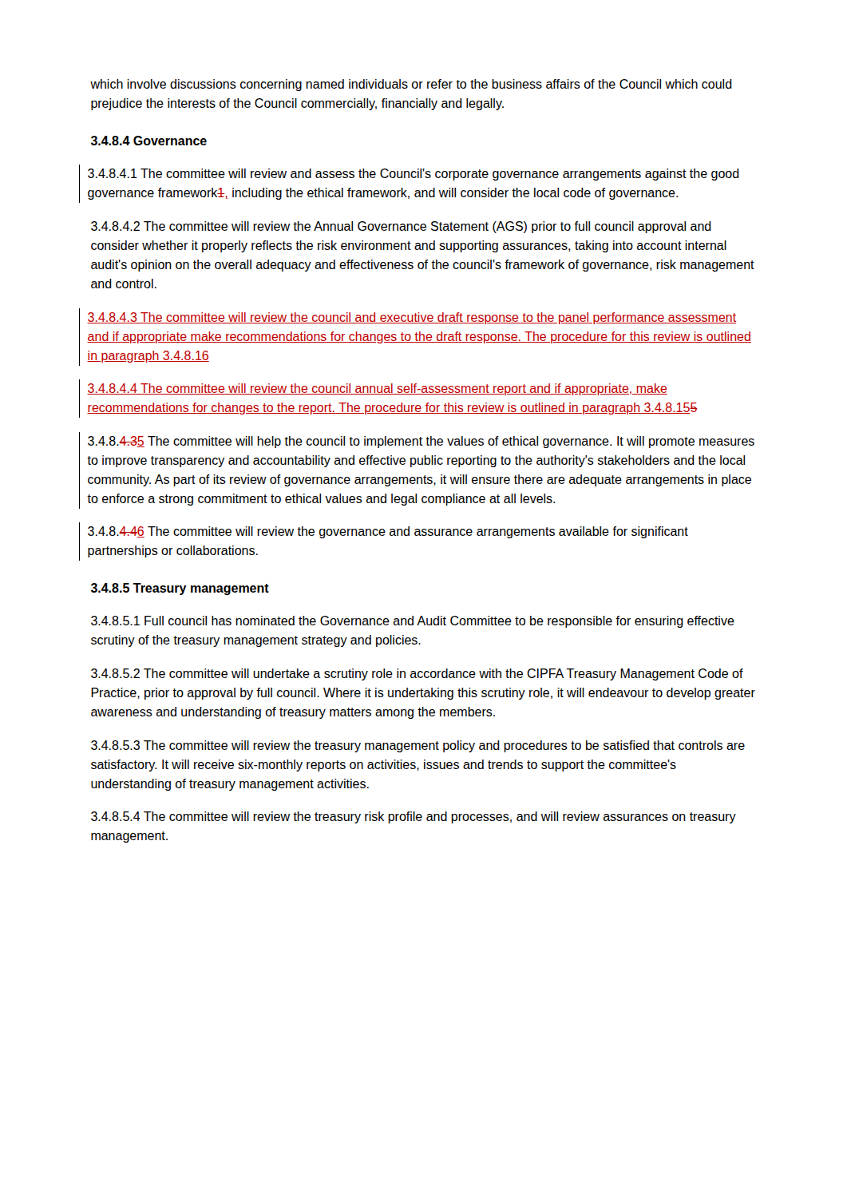which involve discussions concerning named individuals or refer to the business affairs of the Council which could prejudice the interests of the Council commercially, financially and legally.
3.4.8.4 Governance
3.4.8.4.1 The committee will review and assess the Council's corporate governance arrangements against the good governance framework1, including the ethical framework, and will consider the local code of governance.
3.4.8.4.2 The committee will review the Annual Governance Statement (AGS) prior to full council approval and consider whether it properly reflects the risk environment and supporting assurances, taking into account internal audit's opinion on the overall adequacy and effectiveness of the council's framework of governance, risk management and control.
3.4.8.4.3 The committee will review the council and executive draft response to the panel performance assessment and if appropriate make recommendations for changes to the draft response. The procedure for this review is outlined in paragraph 3.4.8.16
3.4.8.4.4 The committee will review the council annual self-assessment report and if appropriate, make recommendations for changes to the report. The procedure for this review is outlined in paragraph 3.4.8.155
3.4.8.4.35 The committee will help the council to implement the values of ethical governance. It will promote measures to improve transparency and accountability and effective public reporting to the authority's stakeholders and the local community. As part of its review of governance arrangements, it will ensure there are adequate arrangements in place to enforce a strong commitment to ethical values and legal compliance at all levels.
3.4.8.4.46 The committee will review the governance and assurance arrangements available for significant partnerships or collaborations.
3.4.8.5 Treasury management
3.4.8.5.1 Full council has nominated the Governance and Audit Committee to be responsible for ensuring effective scrutiny of the treasury management strategy and policies.
3.4.8.5.2 The committee will undertake a scrutiny role in accordance with the CIPFA Treasury Management Code of Practice, prior to approval by full council. Where it is undertaking this scrutiny role, it will endeavour to develop greater awareness and understanding of treasury matters among the members.
3.4.8.5.3 The committee will review the treasury management policy and procedures to be satisfied that controls are satisfactory. It will receive six-monthly reports on activities, issues and trends to support the committee's understanding of treasury management activities.
3.4.8.5.4 The committee will review the treasury risk profile and processes, and will review assurances on treasury management.